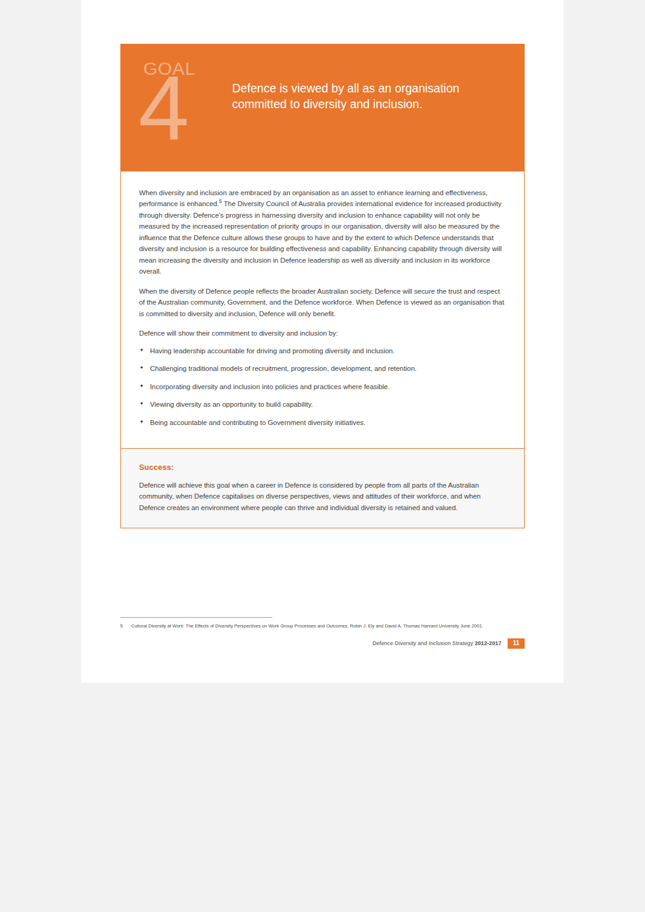GOAL 4
Defence is viewed by all as an organisation committed to diversity and inclusion.
When diversity and inclusion are embraced by an organisation as an asset to enhance learning and effectiveness, performance is enhanced.5 The Diversity Council of Australia provides international evidence for increased productivity through diversity. Defence's progress in harnessing diversity and inclusion to enhance capability will not only be measured by the increased representation of priority groups in our organisation, diversity will also be measured by the influence that the Defence culture allows these groups to have and by the extent to which Defence understands that diversity and inclusion is a resource for building effectiveness and capability. Enhancing capability through diversity will mean increasing the diversity and inclusion in Defence leadership as well as diversity and inclusion in its workforce overall.
When the diversity of Defence people reflects the broader Australian society, Defence will secure the trust and respect of the Australian community, Government, and the Defence workforce. When Defence is viewed as an organisation that is committed to diversity and inclusion, Defence will only benefit.
Defence will show their commitment to diversity and inclusion by:
Having leadership accountable for driving and promoting diversity and inclusion.
Challenging traditional models of recruitment, progression, development, and retention.
Incorporating diversity and inclusion into policies and practices where feasible.
Viewing diversity as an opportunity to build capability.
Being accountable and contributing to Government diversity initiatives.
Success:
Defence will achieve this goal when a career in Defence is considered by people from all parts of the Australian community, when Defence capitalises on diverse perspectives, views and attitudes of their workforce, and when Defence creates an environment where people can thrive and individual diversity is retained and valued.
5
Cultural Diversity at Work: The Effects of Diversity Perspectives on Work Group Processes and Outcomes. Robin J. Ely and David A. Thomas Harvard University June 2001.
Defence Diversity and Inclusion Strategy 2012-2017 11